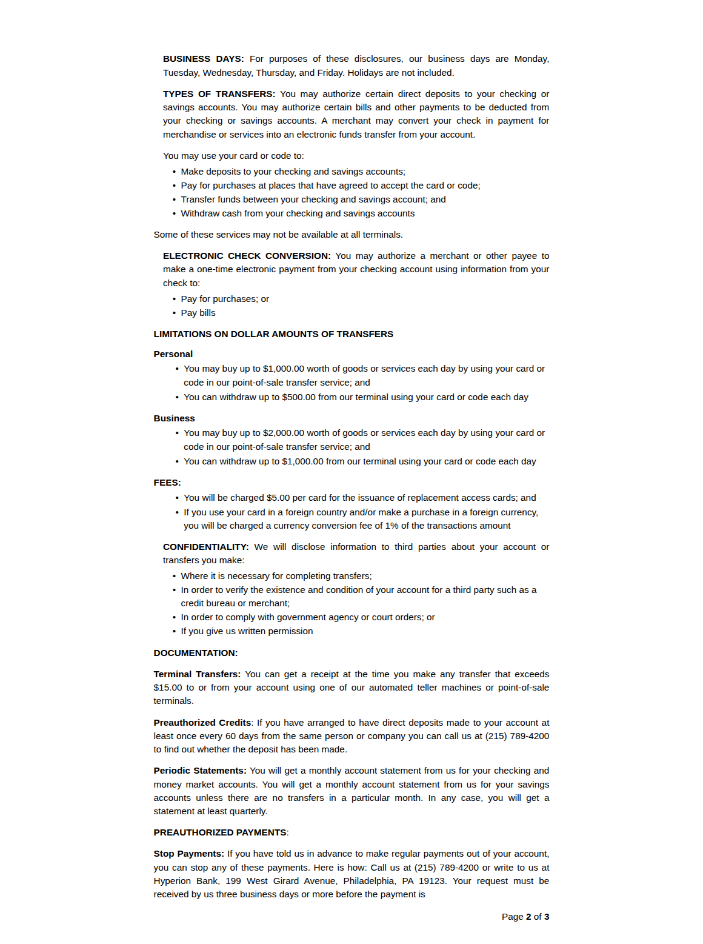BUSINESS DAYS: For purposes of these disclosures, our business days are Monday, Tuesday, Wednesday, Thursday, and Friday. Holidays are not included.
TYPES OF TRANSFERS: You may authorize certain direct deposits to your checking or savings accounts. You may authorize certain bills and other payments to be deducted from your checking or savings accounts. A merchant may convert your check in payment for merchandise or services into an electronic funds transfer from your account.
You may use your card or code to:
Make deposits to your checking and savings accounts;
Pay for purchases at places that have agreed to accept the card or code;
Transfer funds between your checking and savings account; and
Withdraw cash from your checking and savings accounts
Some of these services may not be available at all terminals.
ELECTRONIC CHECK CONVERSION: You may authorize a merchant or other payee to make a one-time electronic payment from your checking account using information from your check to:
Pay for purchases; or
Pay bills
LIMITATIONS ON DOLLAR AMOUNTS OF TRANSFERS
Personal
You may buy up to $1,000.00 worth of goods or services each day by using your card or code in our point-of-sale transfer service; and
You can withdraw up to $500.00 from our terminal using your card or code each day
Business
You may buy up to $2,000.00 worth of goods or services each day by using your card or code in our point-of-sale transfer service; and
You can withdraw up to $1,000.00 from our terminal using your card or code each day
FEES:
You will be charged $5.00 per card for the issuance of replacement access cards; and
If you use your card in a foreign country and/or make a purchase in a foreign currency, you will be charged a currency conversion fee of 1% of the transactions amount
CONFIDENTIALITY: We will disclose information to third parties about your account or transfers you make:
Where it is necessary for completing transfers;
In order to verify the existence and condition of your account for a third party such as a credit bureau or merchant;
In order to comply with government agency or court orders; or
If you give us written permission
DOCUMENTATION:
Terminal Transfers: You can get a receipt at the time you make any transfer that exceeds $15.00 to or from your account using one of our automated teller machines or point-of-sale terminals.
Preauthorized Credits: If you have arranged to have direct deposits made to your account at least once every 60 days from the same person or company you can call us at (215) 789-4200 to find out whether the deposit has been made.
Periodic Statements: You will get a monthly account statement from us for your checking and money market accounts. You will get a monthly account statement from us for your savings accounts unless there are no transfers in a particular month. In any case, you will get a statement at least quarterly.
PREAUTHORIZED PAYMENTS:
Stop Payments: If you have told us in advance to make regular payments out of your account, you can stop any of these payments. Here is how: Call us at (215) 789-4200 or write to us at Hyperion Bank, 199 West Girard Avenue, Philadelphia, PA 19123. Your request must be received by us three business days or more before the payment is
Page 2 of 3